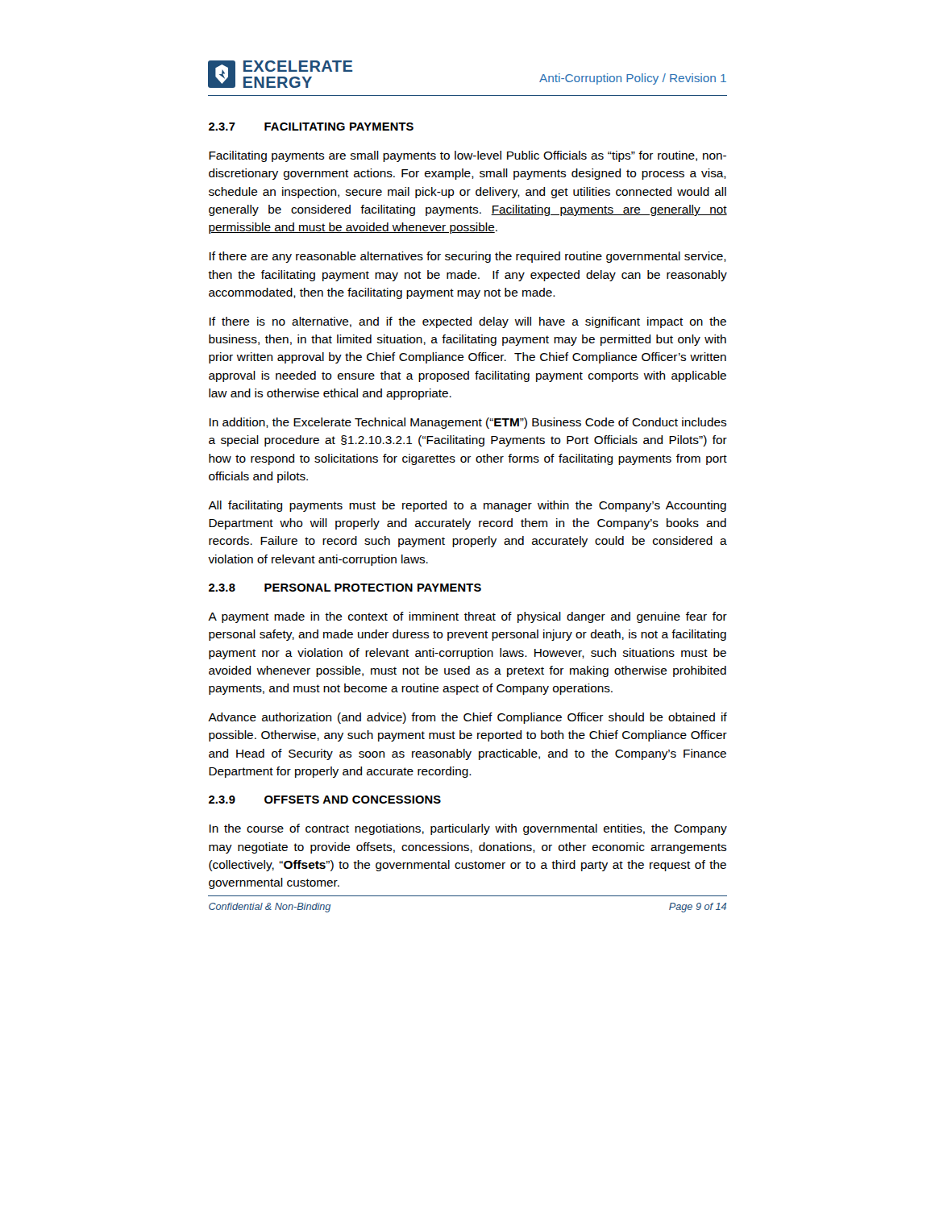EXCELERATE ENERGY
Anti-Corruption Policy / Revision 1
2.3.7 FACILITATING PAYMENTS
Facilitating payments are small payments to low-level Public Officials as “tips” for routine, non-discretionary government actions. For example, small payments designed to process a visa, schedule an inspection, secure mail pick-up or delivery, and get utilities connected would all generally be considered facilitating payments. Facilitating payments are generally not permissible and must be avoided whenever possible.
If there are any reasonable alternatives for securing the required routine governmental service, then the facilitating payment may not be made. If any expected delay can be reasonably accommodated, then the facilitating payment may not be made.
If there is no alternative, and if the expected delay will have a significant impact on the business, then, in that limited situation, a facilitating payment may be permitted but only with prior written approval by the Chief Compliance Officer. The Chief Compliance Officer’s written approval is needed to ensure that a proposed facilitating payment comports with applicable law and is otherwise ethical and appropriate.
In addition, the Excelerate Technical Management (“ETM”) Business Code of Conduct includes a special procedure at §1.2.10.3.2.1 (“Facilitating Payments to Port Officials and Pilots”) for how to respond to solicitations for cigarettes or other forms of facilitating payments from port officials and pilots.
All facilitating payments must be reported to a manager within the Company’s Accounting Department who will properly and accurately record them in the Company’s books and records. Failure to record such payment properly and accurately could be considered a violation of relevant anti-corruption laws.
2.3.8 PERSONAL PROTECTION PAYMENTS
A payment made in the context of imminent threat of physical danger and genuine fear for personal safety, and made under duress to prevent personal injury or death, is not a facilitating payment nor a violation of relevant anti-corruption laws. However, such situations must be avoided whenever possible, must not be used as a pretext for making otherwise prohibited payments, and must not become a routine aspect of Company operations.
Advance authorization (and advice) from the Chief Compliance Officer should be obtained if possible. Otherwise, any such payment must be reported to both the Chief Compliance Officer and Head of Security as soon as reasonably practicable, and to the Company’s Finance Department for properly and accurate recording.
2.3.9 OFFSETS AND CONCESSIONS
In the course of contract negotiations, particularly with governmental entities, the Company may negotiate to provide offsets, concessions, donations, or other economic arrangements (collectively, “Offsets”) to the governmental customer or to a third party at the request of the governmental customer.
Confidential & Non-Binding
Page 9 of 14